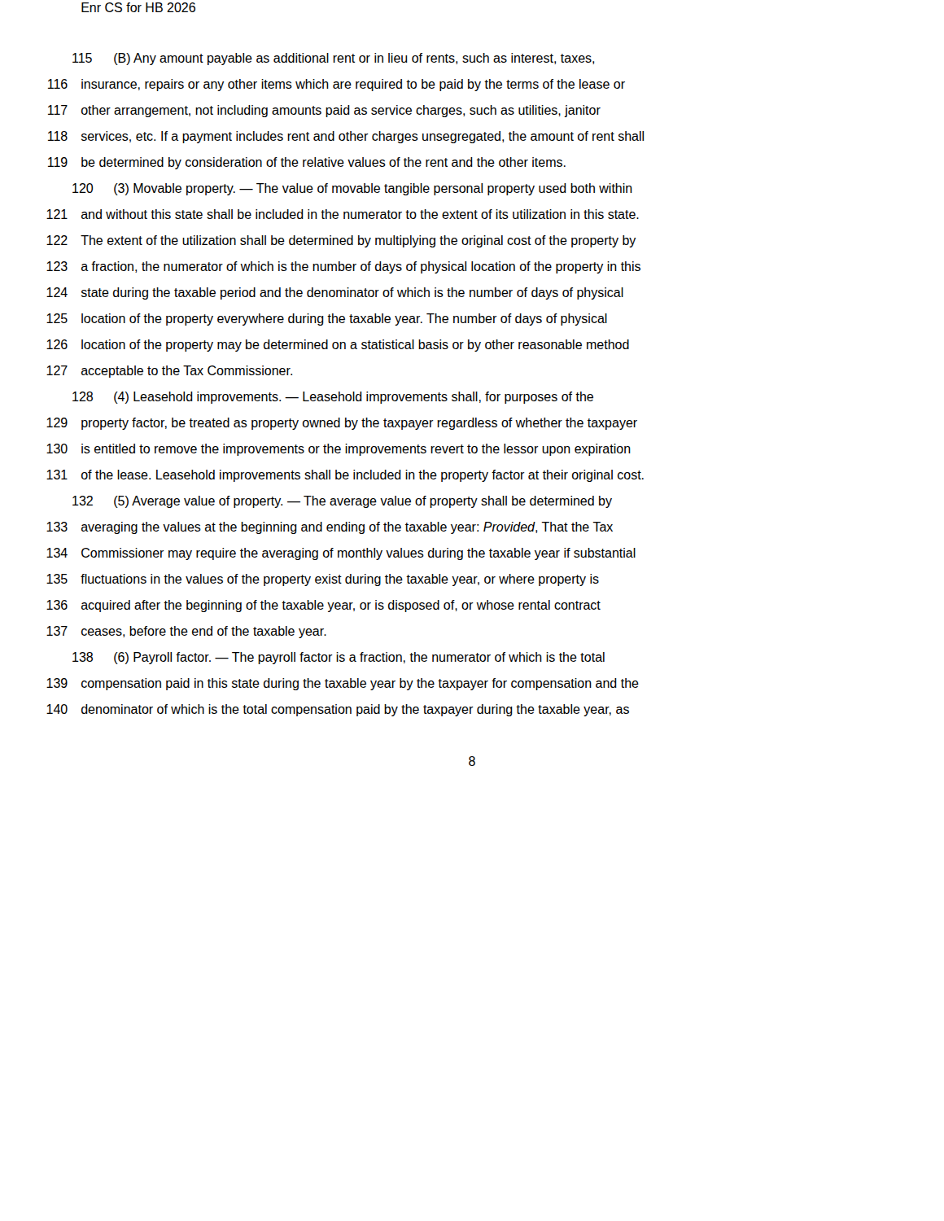Enr CS for HB 2026
(B) Any amount payable as additional rent or in lieu of rents, such as interest, taxes,
insurance, repairs or any other items which are required to be paid by the terms of the lease or
other arrangement, not including amounts paid as service charges, such as utilities, janitor
services, etc. If a payment includes rent and other charges unsegregated, the amount of rent shall
be determined by consideration of the relative values of the rent and the other items.
(3) Movable property. — The value of movable tangible personal property used both within
and without this state shall be included in the numerator to the extent of its utilization in this state.
The extent of the utilization shall be determined by multiplying the original cost of the property by
a fraction, the numerator of which is the number of days of physical location of the property in this
state during the taxable period and the denominator of which is the number of days of physical
location of the property everywhere during the taxable year. The number of days of physical
location of the property may be determined on a statistical basis or by other reasonable method
acceptable to the Tax Commissioner.
(4) Leasehold improvements. — Leasehold improvements shall, for purposes of the
property factor, be treated as property owned by the taxpayer regardless of whether the taxpayer
is entitled to remove the improvements or the improvements revert to the lessor upon expiration
of the lease. Leasehold improvements shall be included in the property factor at their original cost.
(5) Average value of property. — The average value of property shall be determined by
averaging the values at the beginning and ending of the taxable year: Provided, That the Tax
Commissioner may require the averaging of monthly values during the taxable year if substantial
fluctuations in the values of the property exist during the taxable year, or where property is
acquired after the beginning of the taxable year, or is disposed of, or whose rental contract
ceases, before the end of the taxable year.
(6) Payroll factor. — The payroll factor is a fraction, the numerator of which is the total
compensation paid in this state during the taxable year by the taxpayer for compensation and the
denominator of which is the total compensation paid by the taxpayer during the taxable year, as
8